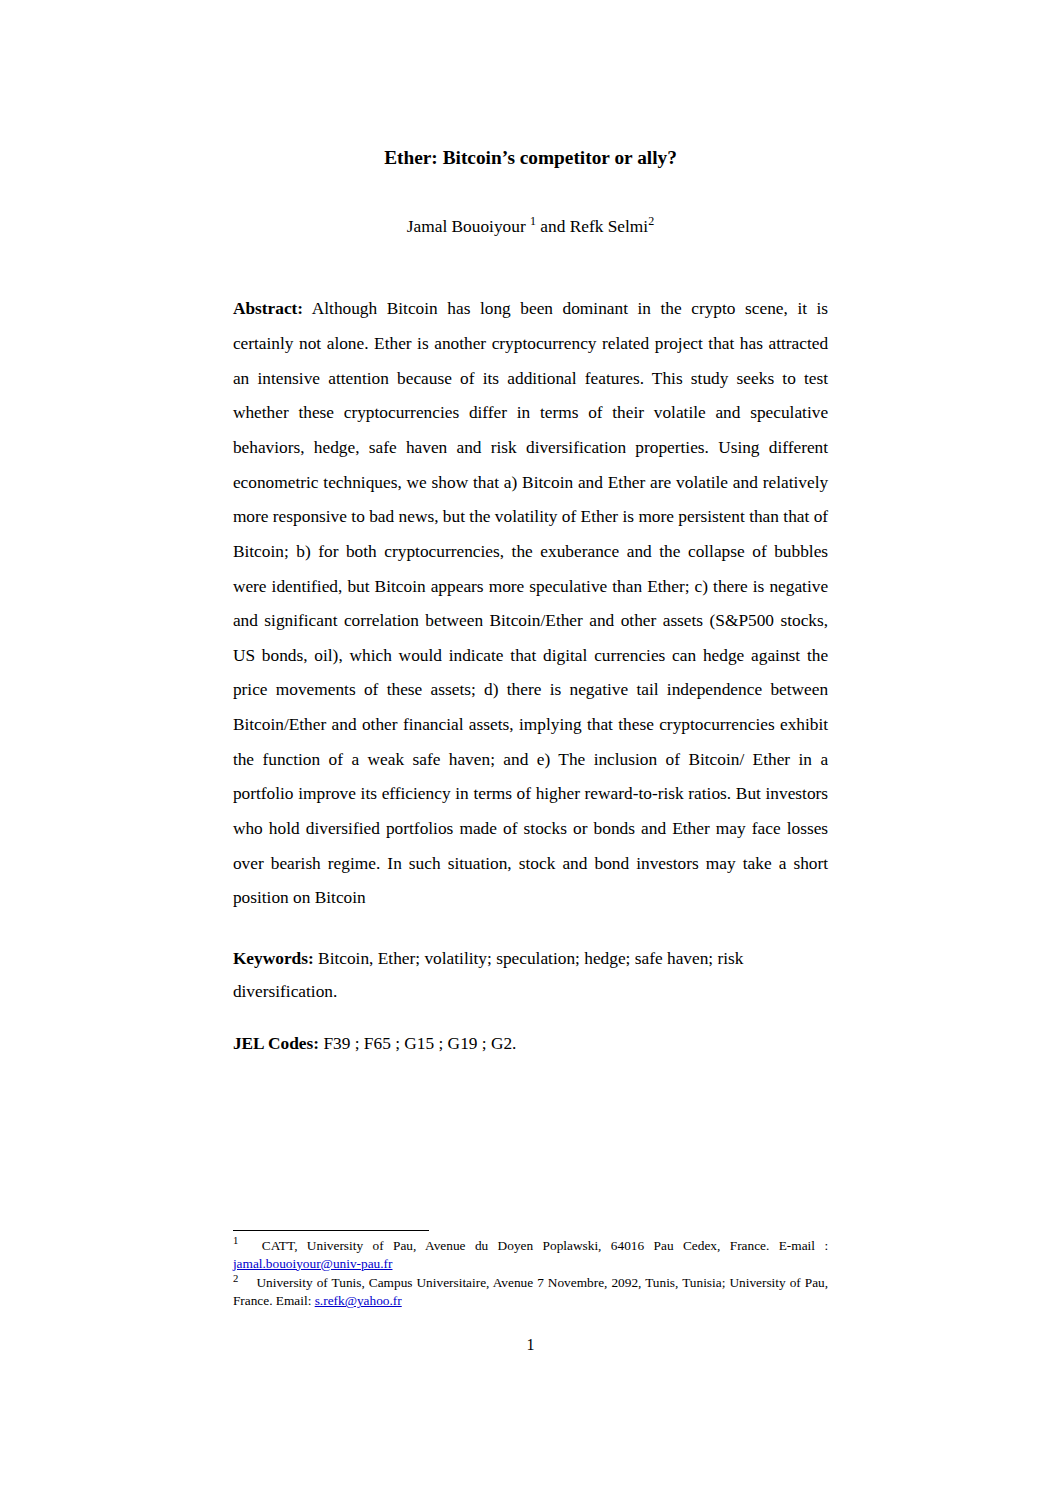Ether: Bitcoin’s competitor or ally?
Jamal Bouoiyour 1 and Refk Selmi2
Abstract: Although Bitcoin has long been dominant in the crypto scene, it is certainly not alone. Ether is another cryptocurrency related project that has attracted an intensive attention because of its additional features. This study seeks to test whether these cryptocurrencies differ in terms of their volatile and speculative behaviors, hedge, safe haven and risk diversification properties. Using different econometric techniques, we show that a) Bitcoin and Ether are volatile and relatively more responsive to bad news, but the volatility of Ether is more persistent than that of Bitcoin; b) for both cryptocurrencies, the exuberance and the collapse of bubbles were identified, but Bitcoin appears more speculative than Ether; c) there is negative and significant correlation between Bitcoin/Ether and other assets (S&P500 stocks, US bonds, oil), which would indicate that digital currencies can hedge against the price movements of these assets; d) there is negative tail independence between Bitcoin/Ether and other financial assets, implying that these cryptocurrencies exhibit the function of a weak safe haven; and e) The inclusion of Bitcoin/ Ether in a portfolio improve its efficiency in terms of higher reward-to-risk ratios. But investors who hold diversified portfolios made of stocks or bonds and Ether may face losses over bearish regime. In such situation, stock and bond investors may take a short position on Bitcoin
Keywords: Bitcoin, Ether; volatility; speculation; hedge; safe haven; risk diversification.
JEL Codes: F39 ; F65 ; G15 ; G19 ; G2.
1 CATT, University of Pau, Avenue du Doyen Poplawski, 64016 Pau Cedex, France. E-mail : jamal.bouoiyour@univ-pau.fr
2 University of Tunis, Campus Universitaire, Avenue 7 Novembre, 2092, Tunis, Tunisia; University of Pau, France. Email: s.refk@yahoo.fr
1